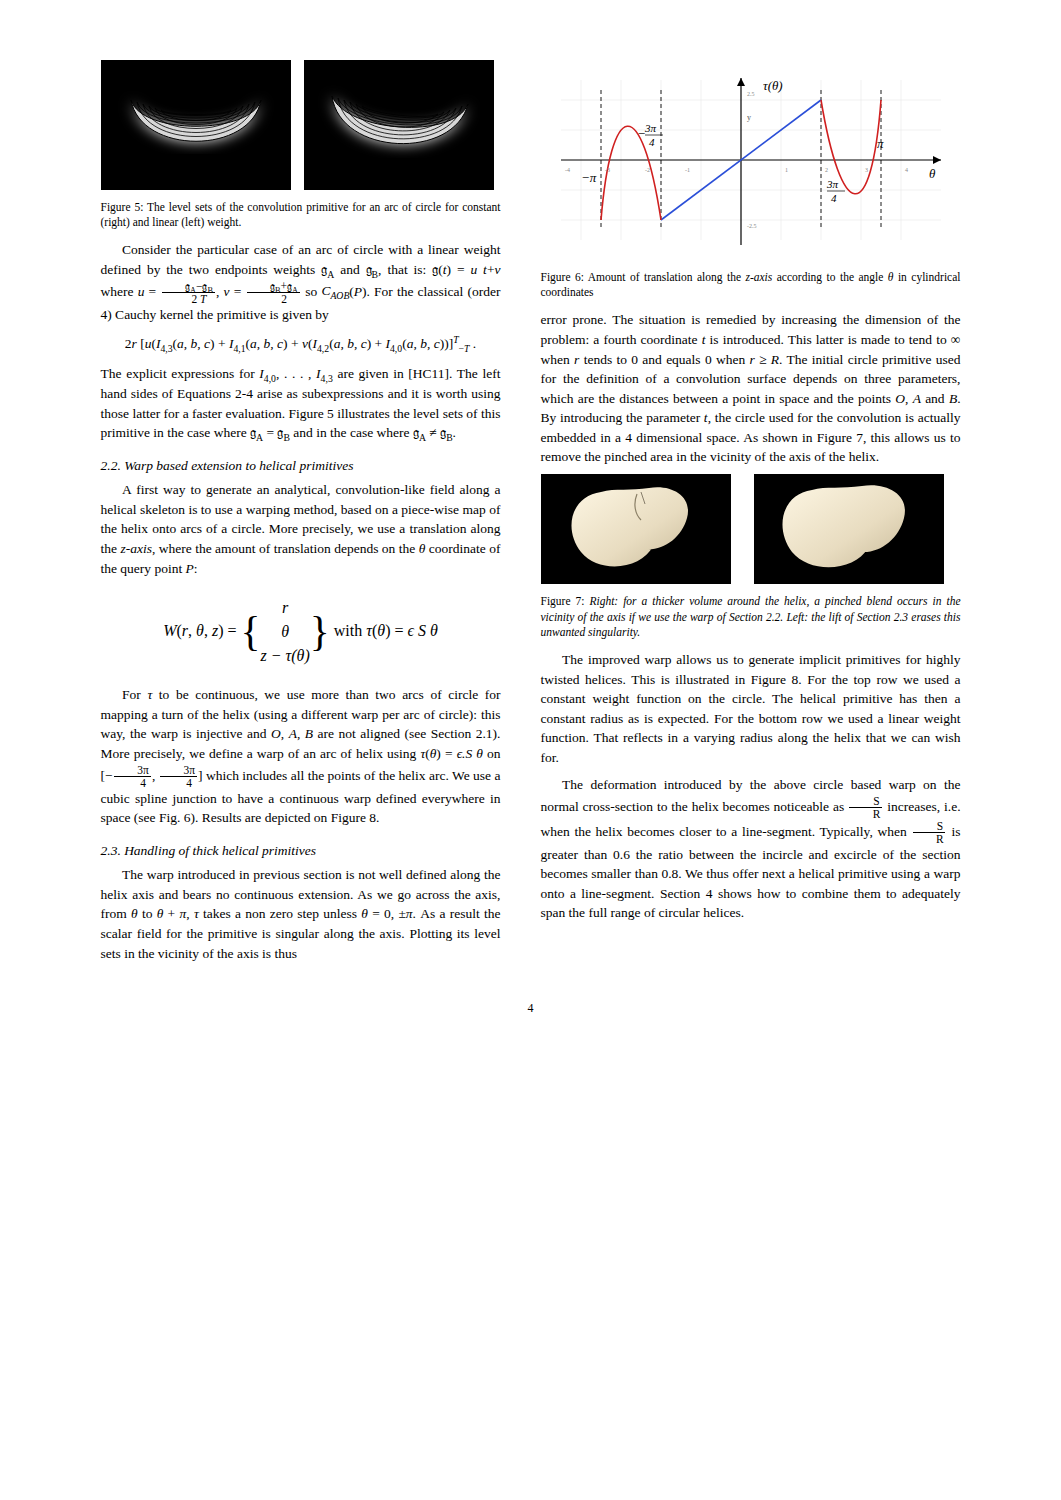Figure 5: The level sets of the convolution primitive for an arc of circle for constant (right) and linear (left) weight.
Consider the particular case of an arc of circle with a linear weight defined by the two endpoints weights 𝔤A and 𝔤B, that is: 𝔤(t) = u t+v where u = 𝔤A−𝔤B 2 T, v = 𝔤B+𝔤A 2 so CAOB(P). For the classical (order 4) Cauchy kernel the primitive is given by
2r [u(I4,3(a, b, c) + I4,1(a, b, c) + v(I4,2(a, b, c) + I4,0(a, b, c))]T−T .
The explicit expressions for I4,0, . . . , I4,3 are given in [HC11]. The left hand sides of Equations 2-4 arise as subexpressions and it is worth using those latter for a faster evaluation. Figure 5 illustrates the level sets of this primitive in the case where 𝔤A = 𝔤B and in the case where 𝔤A ≠ 𝔤B.
2.2. Warp based extension to helical primitives
A first way to generate an analytical, convolution-like field along a helical skeleton is to use a warping method, based on a piece-wise map of the helix onto arcs of a circle. More precisely, we use a translation along the z-axis, where the amount of translation depends on the θ coordinate of the query point P:
W(r, θ, z) = {rθz − τ(θ)} with τ(θ) = ϵ S θ
For τ to be continuous, we use more than two arcs of circle for mapping a turn of the helix (using a different warp per arc of circle): this way, the warp is injective and O, A, B are not aligned (see Section 2.1). More precisely, we define a warp of an arc of helix using τ(θ) = ϵ.S θ on [−3π 4, 3π 4] which includes all the points of the helix arc. We use a cubic spline junction to have a continuous warp defined everywhere in space (see Fig. 6). Results are depicted on Figure 8.
2.3. Handling of thick helical primitives
The warp introduced in previous section is not well defined along the helix axis and bears no continuous extension. As we go across the axis, from θ to θ + π, τ takes a non zero step unless θ = 0, ±π. As a result the scalar field for the primitive is singular along the axis. Plotting its level sets in the vicinity of the axis is thus
τ(θ) θ −π − 3π 4 3π 4 π y -4 -3 -2 -1 1 2 3 4 2.5 -2.5
Figure 6: Amount of translation along the z-axis according to the angle θ in cylindrical coordinates
error prone. The situation is remedied by increasing the dimension of the problem: a fourth coordinate t is introduced. This latter is made to tend to ∞ when r tends to 0 and equals 0 when r ≥ R. The initial circle primitive used for the definition of a convolution surface depends on three parameters, which are the distances between a point in space and the points O, A and B. By introducing the parameter t, the circle used for the convolution is actually embedded in a 4 dimensional space. As shown in Figure 7, this allows us to remove the pinched area in the vicinity of the axis of the helix.
Figure 7: Right: for a thicker volume around the helix, a pinched blend occurs in the vicinity of the axis if we use the warp of Section 2.2. Left: the lift of Section 2.3 erases this unwanted singularity.
The improved warp allows us to generate implicit primitives for highly twisted helices. This is illustrated in Figure 8. For the top row we used a constant weight function on the circle. The helical primitive has then a constant radius as is expected. For the bottom row we used a linear weight function. That reflects in a varying radius along the helix that we can wish for.
The deformation introduced by the above circle based warp on the normal cross-section to the helix becomes noticeable as SR increases, i.e. when the helix becomes closer to a line-segment. Typically, when SR is greater than 0.6 the ratio between the incircle and excircle of the section becomes smaller than 0.8. We thus offer next a helical primitive using a warp onto a line-segment. Section 4 shows how to combine them to adequately span the full range of circular helices.
4